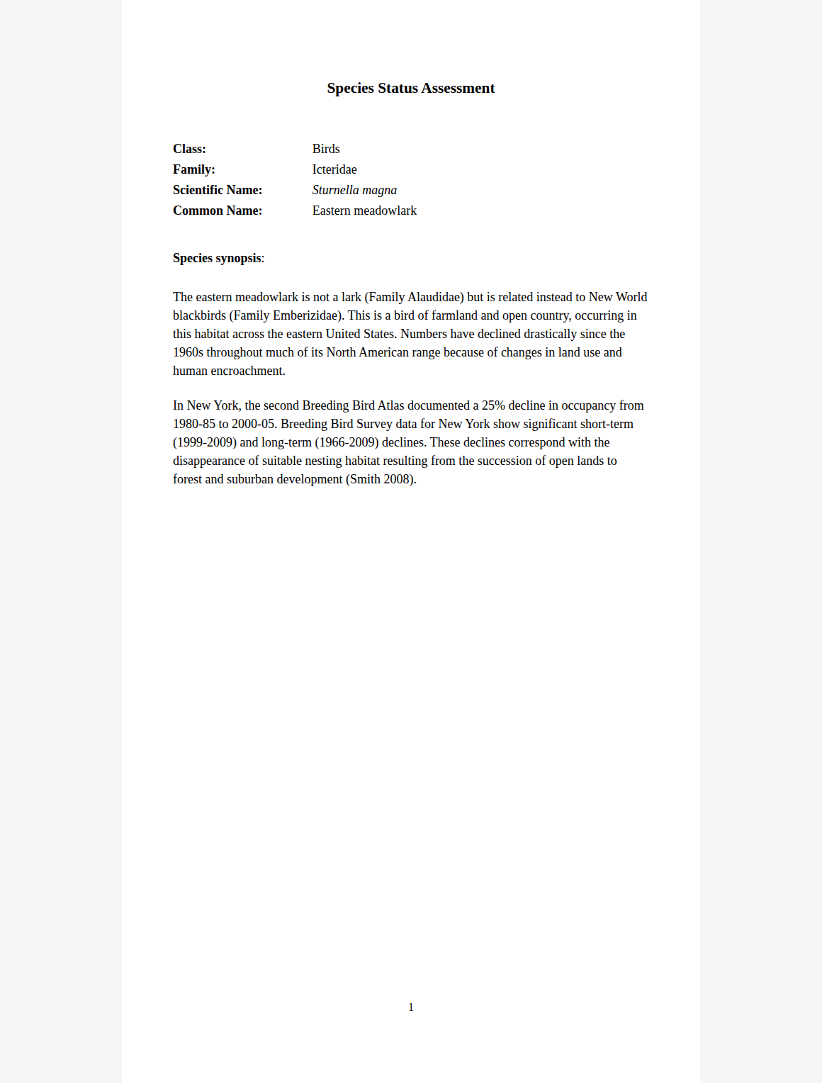Species Status Assessment
| Class: | Birds |
| Family: | Icteridae |
| Scientific Name: | Sturnella magna |
| Common Name: | Eastern meadowlark |
Species synopsis:
The eastern meadowlark is not a lark (Family Alaudidae) but is related instead to New World blackbirds (Family Emberizidae). This is a bird of farmland and open country, occurring in this habitat across the eastern United States. Numbers have declined drastically since the 1960s throughout much of its North American range because of changes in land use and human encroachment.
In New York, the second Breeding Bird Atlas documented a 25% decline in occupancy from 1980-85 to 2000-05. Breeding Bird Survey data for New York show significant short-term (1999-2009) and long-term (1966-2009) declines. These declines correspond with the disappearance of suitable nesting habitat resulting from the succession of open lands to forest and suburban development (Smith 2008).
1